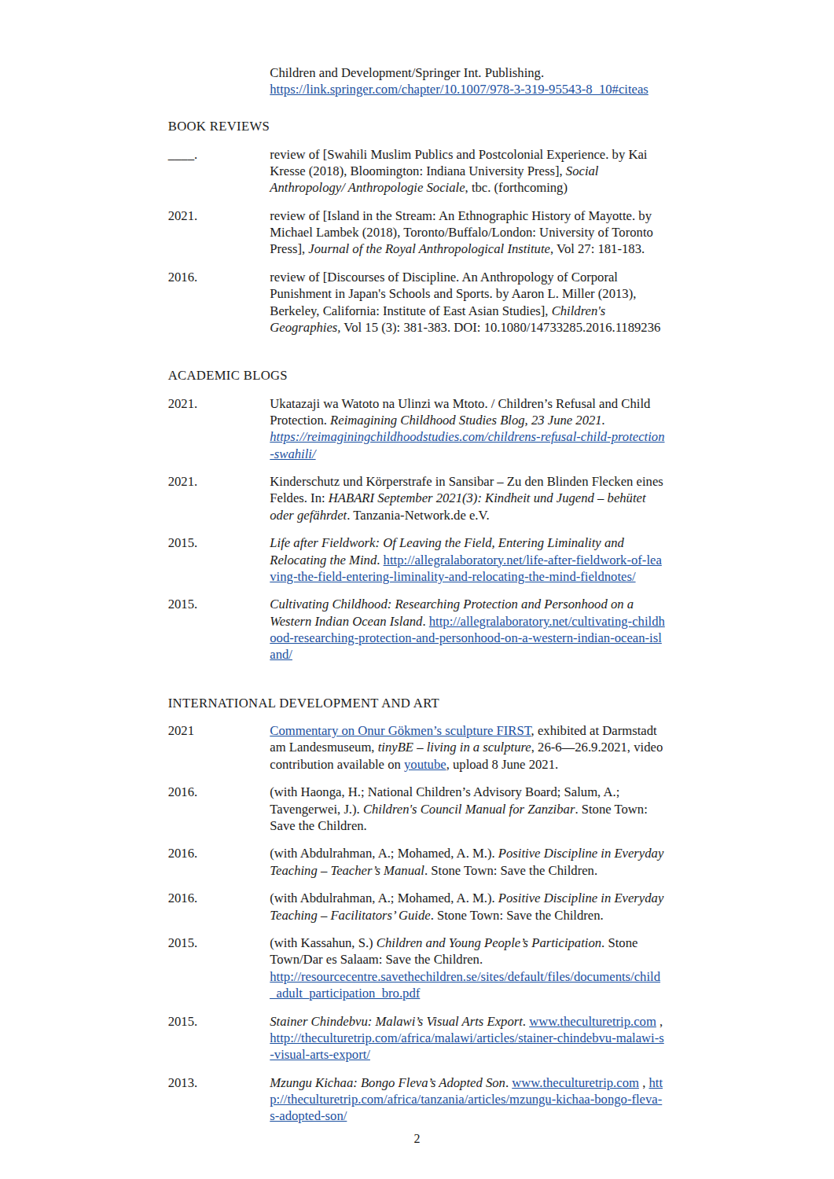Children and Development/Springer Int. Publishing. https://link.springer.com/chapter/10.1007/978-3-319-95543-8_10#citeas
BOOK REVIEWS
| ____. | review of [Swahili Muslim Publics and Postcolonial Experience. by Kai Kresse (2018), Bloomington: Indiana University Press], Social Anthropology/ Anthropologie Sociale , tbc. (forthcoming) |
| 2021. | review of [Island in the Stream: An Ethnographic History of Mayotte. by Michael Lambek (2018), Toronto/Buffalo/London: University of Toronto Press], Journal of the Royal Anthropological Institute , Vol 27: 181-183. |
| 2016. | review of [Discourses of Discipline. An Anthropology of Corporal Punishment in Japan's Schools and Sports. by Aaron L. Miller (2013), Berkeley, California: Institute of East Asian Studies], Children's Geographies, Vol 15 (3): 381-383. DOI: 10.1080/14733285.2016.1189236 |
ACADEMIC BLOGS
| 2021. | Ukatazaji wa Watoto na Ulinzi wa Mtoto. / Children’s Refusal and Child Protection. Reimagining Childhood Studies Blog, 23 June 2021. https://reimaginingchildhoodstudies.com/childrens-refusal-child-protection-swahili/ |
| 2021. | Kinderschutz und Körperstrafe in Sansibar – Zu den Blinden Flecken eines Feldes. In: HABARI September 2021(3): Kindheit und Jugend – behütet oder gefährdet . Tanzania-Network.de e.V. |
| 2015. | Life after Fieldwork: Of Leaving the Field, Entering Liminality and Relocating the Mind . http://allegralaboratory.net/life-after-fieldwork-of-leaving-the-field-entering-liminality-and-relocating-the-mind-fieldnotes/ |
| 2015. | Cultivating Childhood: Researching Protection and Personhood on a Western Indian Ocean Island . http://allegralaboratory.net/cultivating-childhood-researching-protection-and-personhood-on-a-western-indian-ocean-island/ |
INTERNATIONAL DEVELOPMENT AND ART
| 2021 | Commentary on Onur Gökmen’s sculpture FIRST , exhibited at Darmstadt am Landesmuseum, tinyBE – living in a sculpture , 26-6—26.9.2021, video contribution available on youtube , upload 8 June 2021. |
| 2016. | (with Haonga, H.; National Children’s Advisory Board; Salum, A.; Tavengerwei, J.). Children's Council Manual for Zanzibar . Stone Town: Save the Children. |
| 2016. | (with Abdulrahman, A.; Mohamed, A. M.). Positive Discipline in Everyday Teaching – Teacher’s Manual . Stone Town: Save the Children. |
| 2016. | (with Abdulrahman, A.; Mohamed, A. M.). Positive Discipline in Everyday Teaching – Facilitators’ Guide . Stone Town: Save the Children. |
| 2015. | (with Kassahun, S.) Children and Young People’s Participation . Stone Town/Dar es Salaam: Save the Children. http://resourcecentre.savethechildren.se/sites/default/files/documents/child_adult_participation_bro.pdf |
| 2015. | Stainer Chindebvu: Malawi’s Visual Arts Export . www.theculturetrip.com , http://theculturetrip.com/africa/malawi/articles/stainer-chindebvu-malawi-s-visual-arts-export/ |
| 2013. | Mzungu Kichaa: Bongo Fleva’s Adopted Son . www.theculturetrip.com , http://theculturetrip.com/africa/tanzania/articles/mzungu-kichaa-bongo-fleva-s-adopted-son/ |
2